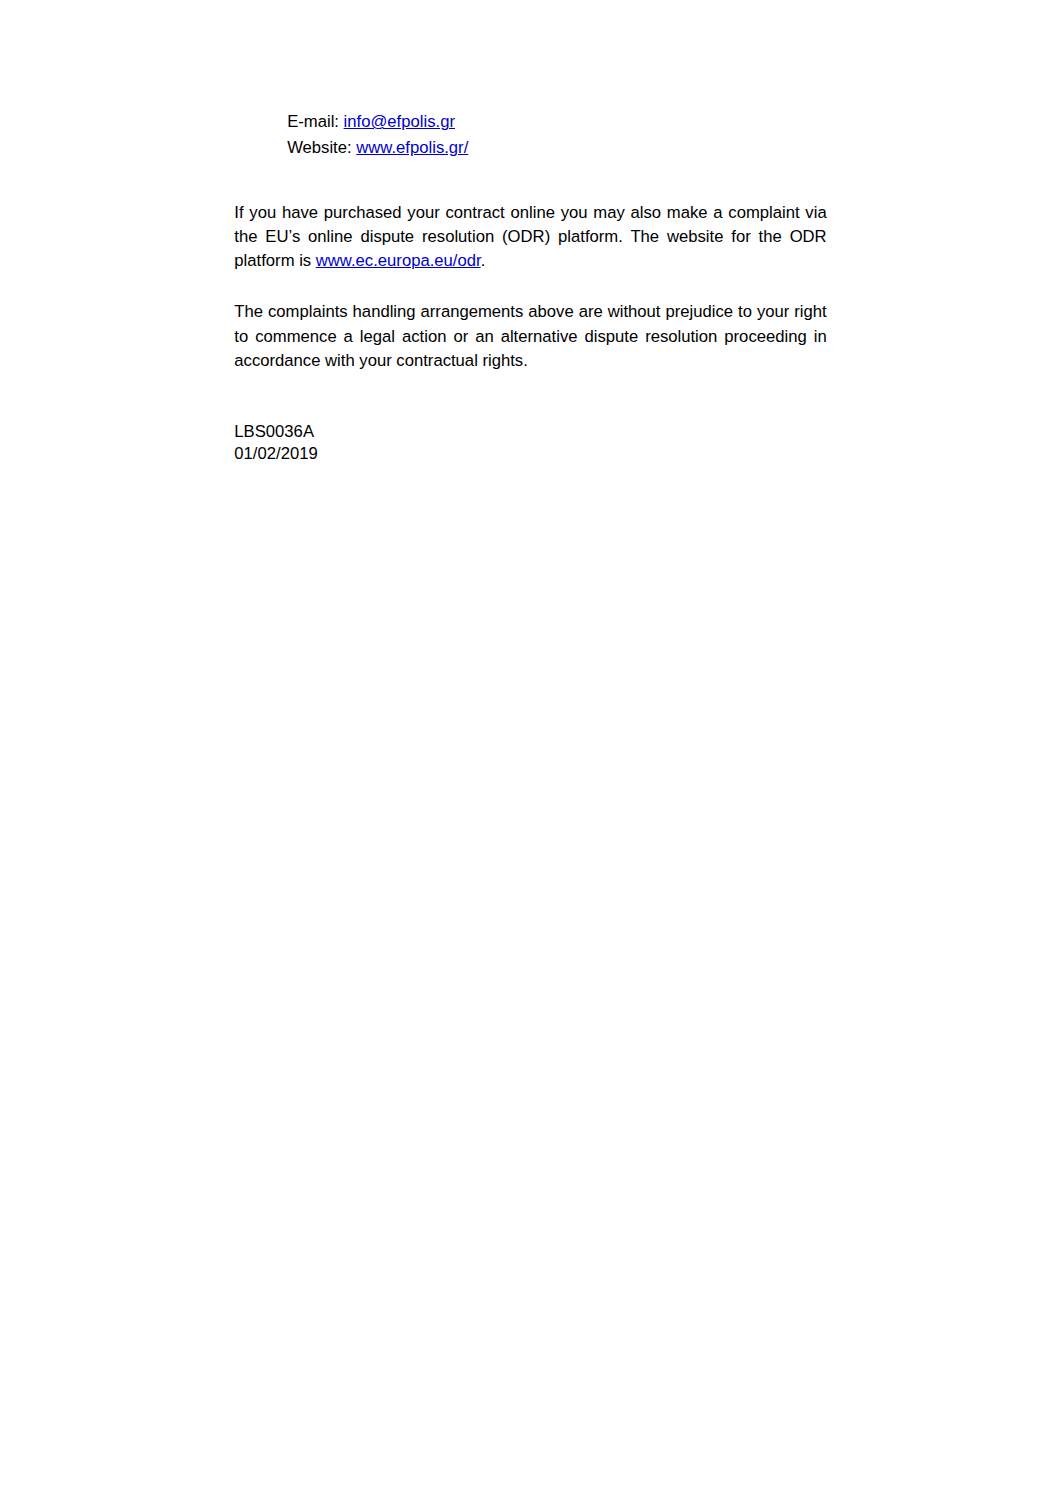E-mail: info@efpolis.gr
Website: www.efpolis.gr/
If you have purchased your contract online you may also make a complaint via the EU’s online dispute resolution (ODR) platform. The website for the ODR platform is www.ec.europa.eu/odr.
The complaints handling arrangements above are without prejudice to your right to commence a legal action or an alternative dispute resolution proceeding in accordance with your contractual rights.
LBS0036A
01/02/2019